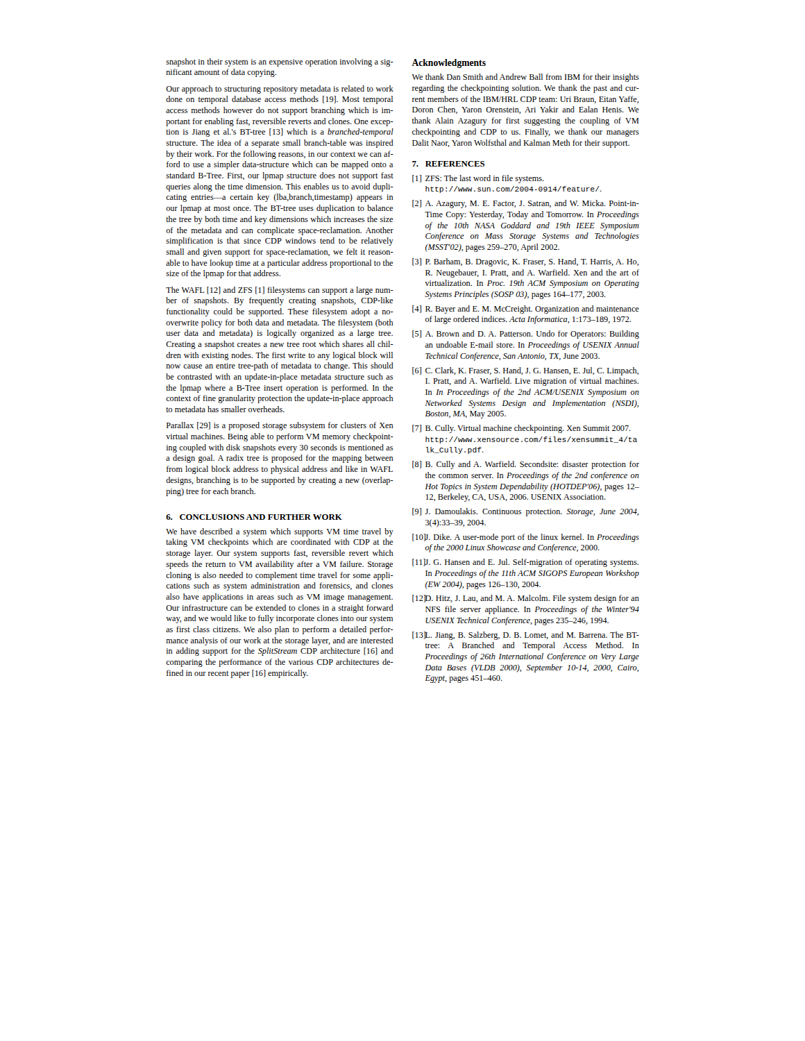snapshot in their system is an expensive operation involving a significant amount of data copying.
Our approach to structuring repository metadata is related to work done on temporal database access methods [19]. Most temporal access methods however do not support branching which is important for enabling fast, reversible reverts and clones. One exception is Jiang et al.'s BT-tree [13] which is a branched-temporal structure. The idea of a separate small branch-table was inspired by their work. For the following reasons, in our context we can afford to use a simpler data-structure which can be mapped onto a standard B-Tree. First, our lpmap structure does not support fast queries along the time dimension. This enables us to avoid duplicating entries—a certain key (lba,branch,timestamp) appears in our lpmap at most once. The BT-tree uses duplication to balance the tree by both time and key dimensions which increases the size of the metadata and can complicate space-reclamation. Another simplification is that since CDP windows tend to be relatively small and given support for space-reclamation, we felt it reasonable to have lookup time at a particular address proportional to the size of the lpmap for that address.
The WAFL [12] and ZFS [1] filesystems can support a large number of snapshots. By frequently creating snapshots, CDP-like functionality could be supported. These filesystem adopt a no-overwrite policy for both data and metadata. The filesystem (both user data and metadata) is logically organized as a large tree. Creating a snapshot creates a new tree root which shares all children with existing nodes. The first write to any logical block will now cause an entire tree-path of metadata to change. This should be contrasted with an update-in-place metadata structure such as the lpmap where a B-Tree insert operation is performed. In the context of fine granularity protection the update-in-place approach to metadata has smaller overheads.
Parallax [29] is a proposed storage subsystem for clusters of Xen virtual machines. Being able to perform VM memory checkpointing coupled with disk snapshots every 30 seconds is mentioned as a design goal. A radix tree is proposed for the mapping between from logical block address to physical address and like in WAFL designs, branching is to be supported by creating a new (overlapping) tree for each branch.
6. CONCLUSIONS AND FURTHER WORK
We have described a system which supports VM time travel by taking VM checkpoints which are coordinated with CDP at the storage layer. Our system supports fast, reversible revert which speeds the return to VM availability after a VM failure. Storage cloning is also needed to complement time travel for some applications such as system administration and forensics, and clones also have applications in areas such as VM image management. Our infrastructure can be extended to clones in a straight forward way, and we would like to fully incorporate clones into our system as first class citizens. We also plan to perform a detailed performance analysis of our work at the storage layer, and are interested in adding support for the SplitStream CDP architecture [16] and comparing the performance of the various CDP architectures defined in our recent paper [16] empirically.
Acknowledgments
We thank Dan Smith and Andrew Ball from IBM for their insights regarding the checkpointing solution. We thank the past and current members of the IBM/HRL CDP team: Uri Braun, Eitan Yaffe, Doron Chen, Yaron Orenstein, Ari Yakir and Ealan Henis. We thank Alain Azagury for first suggesting the coupling of VM checkpointing and CDP to us. Finally, we thank our managers Dalit Naor, Yaron Wolfsthal and Kalman Meth for their support.
7. REFERENCES
ZFS: The last word in file systems.
http://www.sun.com/2004-0914/feature/.
A. Azagury, M. E. Factor, J. Satran, and W. Micka. Point-in-Time Copy: Yesterday, Today and Tomorrow. In Proceedings of the 10th NASA Goddard and 19th IEEE Symposium Conference on Mass Storage Systems and Technologies (MSST'02), pages 259–270, April 2002.
P. Barham, B. Dragovic, K. Fraser, S. Hand, T. Harris, A. Ho, R. Neugebauer, I. Pratt, and A. Warfield. Xen and the art of virtualization. In Proc. 19th ACM Symposium on Operating Systems Principles (SOSP 03), pages 164–177, 2003.
R. Bayer and E. M. McCreight. Organization and maintenance of large ordered indices. Acta Informatica, 1:173–189, 1972.
A. Brown and D. A. Patterson. Undo for Operators: Building an undoable E-mail store. In Proceedings of USENIX Annual Technical Conference, San Antonio, TX, June 2003.
C. Clark, K. Fraser, S. Hand, J. G. Hansen, E. Jul, C. Limpach, I. Pratt, and A. Warfield. Live migration of virtual machines. In In Proceedings of the 2nd ACM/USENIX Symposium on Networked Systems Design and Implementation (NSDI), Boston, MA, May 2005.
B. Cully. Virtual machine checkpointing. Xen Summit 2007.
http://www.xensource.com/files/xensummit_4/talk_Cully.pdf.
B. Cully and A. Warfield. Secondsite: disaster protection for the common server. In Proceedings of the 2nd conference on Hot Topics in System Dependability (HOTDEP'06), pages 12–12, Berkeley, CA, USA, 2006. USENIX Association.
J. Damoulakis. Continuous protection. Storage, June 2004, 3(4):33–39, 2004.
J. Dike. A user-mode port of the linux kernel. In Proceedings of the 2000 Linux Showcase and Conference, 2000.
J. G. Hansen and E. Jul. Self-migration of operating systems. In Proceedings of the 11th ACM SIGOPS European Workshop (EW 2004), pages 126–130, 2004.
D. Hitz, J. Lau, and M. A. Malcolm. File system design for an NFS file server appliance. In Proceedings of the Winter'94 USENIX Technical Conference, pages 235–246, 1994.
L. Jiang, B. Salzberg, D. B. Lomet, and M. Barrena. The BT-tree: A Branched and Temporal Access Method. In Proceedings of 26th International Conference on Very Large Data Bases (VLDB 2000), September 10-14, 2000, Cairo, Egypt, pages 451–460.